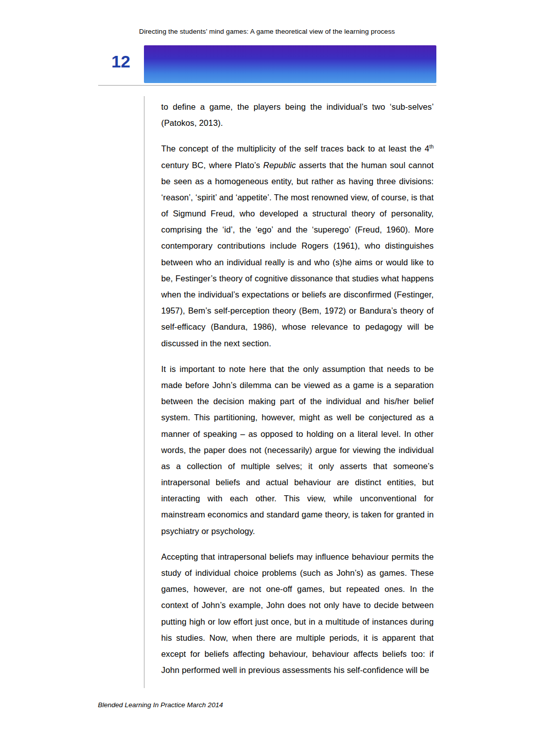Directing the students’ mind games: A game theoretical view of the learning process
12
to define a game, the players being the individual’s two ‘sub-selves’ (Patokos, 2013).
The concept of the multiplicity of the self traces back to at least the 4th century BC, where Plato’s Republic asserts that the human soul cannot be seen as a homogeneous entity, but rather as having three divisions: ‘reason’, ‘spirit’ and ‘appetite’. The most renowned view, of course, is that of Sigmund Freud, who developed a structural theory of personality, comprising the ‘id’, the ‘ego’ and the ‘superego’ (Freud, 1960). More contemporary contributions include Rogers (1961), who distinguishes between who an individual really is and who (s)he aims or would like to be, Festinger’s theory of cognitive dissonance that studies what happens when the individual’s expectations or beliefs are disconfirmed (Festinger, 1957), Bem’s self-perception theory (Bem, 1972) or Bandura’s theory of self-efficacy (Bandura, 1986), whose relevance to pedagogy will be discussed in the next section.
It is important to note here that the only assumption that needs to be made before John’s dilemma can be viewed as a game is a separation between the decision making part of the individual and his/her belief system. This partitioning, however, might as well be conjectured as a manner of speaking – as opposed to holding on a literal level. In other words, the paper does not (necessarily) argue for viewing the individual as a collection of multiple selves; it only asserts that someone’s intrapersonal beliefs and actual behaviour are distinct entities, but interacting with each other. This view, while unconventional for mainstream economics and standard game theory, is taken for granted in psychiatry or psychology.
Accepting that intrapersonal beliefs may influence behaviour permits the study of individual choice problems (such as John’s) as games. These games, however, are not one-off games, but repeated ones. In the context of John’s example, John does not only have to decide between putting high or low effort just once, but in a multitude of instances during his studies. Now, when there are multiple periods, it is apparent that except for beliefs affecting behaviour, behaviour affects beliefs too: if John performed well in previous assessments his self-confidence will be
Blended Learning In Practice March 2014